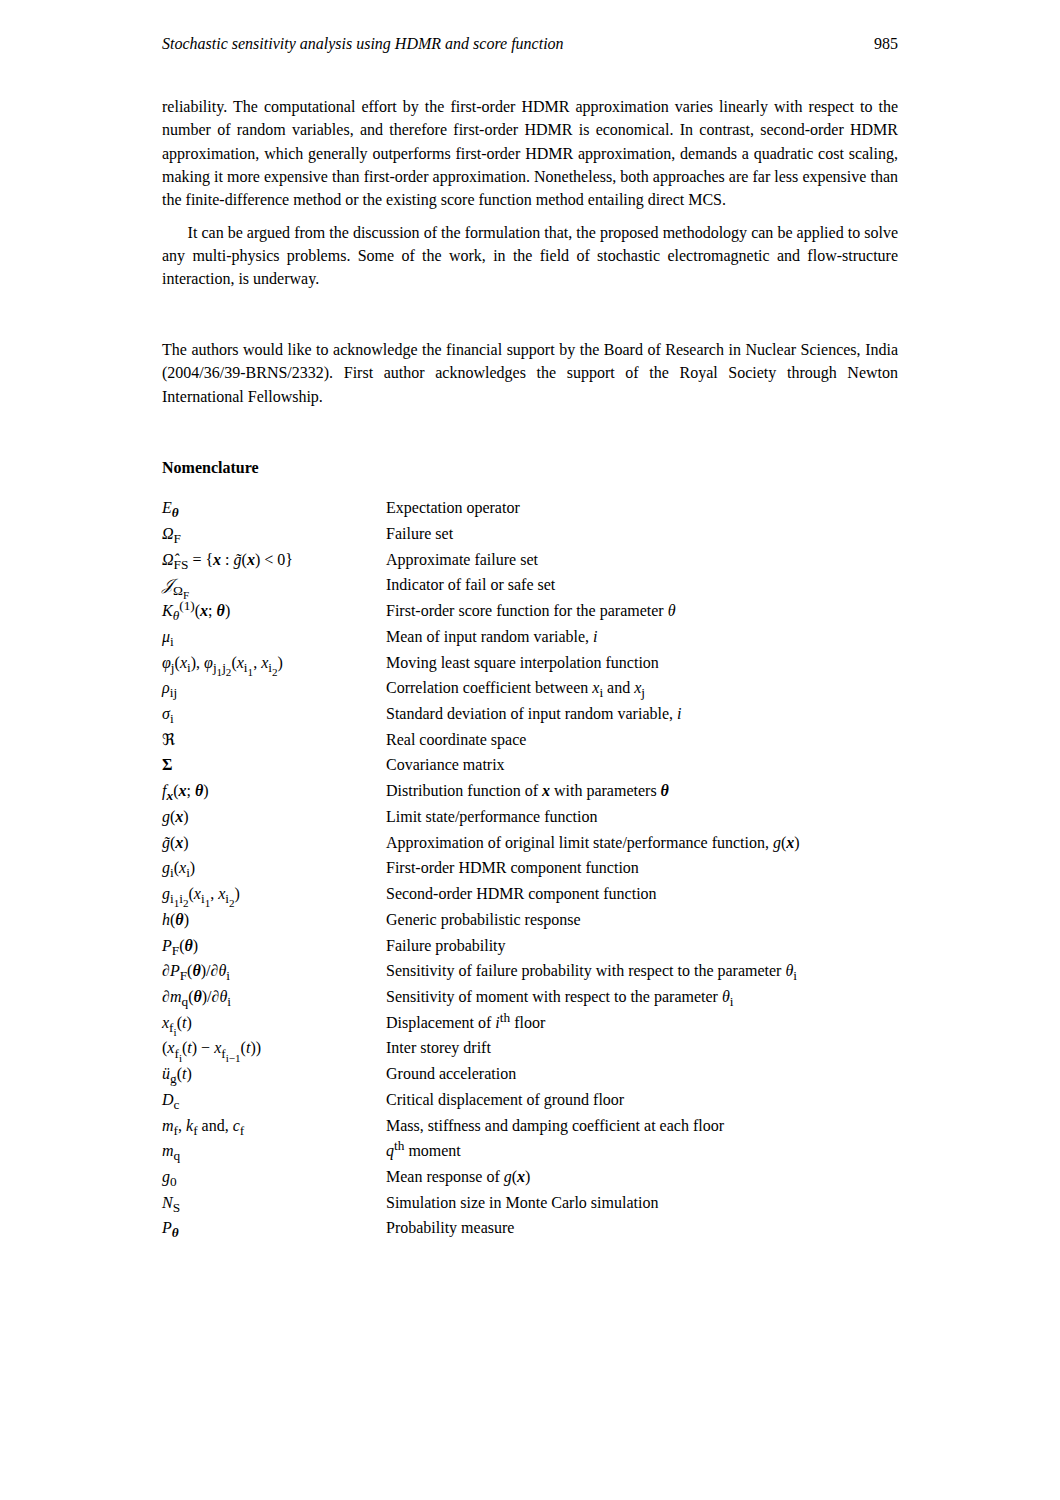Stochastic sensitivity analysis using HDMR and score function 985
reliability. The computational effort by the first-order HDMR approximation varies linearly with respect to the number of random variables, and therefore first-order HDMR is economical. In contrast, second-order HDMR approximation, which generally outperforms first-order HDMR approximation, demands a quadratic cost scaling, making it more expensive than first-order approximation. Nonetheless, both approaches are far less expensive than the finite-difference method or the existing score function method entailing direct MCS.
It can be argued from the discussion of the formulation that, the proposed methodology can be applied to solve any multi-physics problems. Some of the work, in the field of stochastic electromagnetic and flow-structure interaction, is underway.
The authors would like to acknowledge the financial support by the Board of Research in Nuclear Sciences, India (2004/36/39-BRNS/2332). First author acknowledges the support of the Royal Society through Newton International Fellowship.
Nomenclature
| E θ | Expectation operator |
| Ω F | Failure set |
| Ω̂ FS = { x : g̃ ( x ) < 0} | Approximate failure set |
| 𝒥 Ω F | Indicator of fail or safe set |
| K θ (1) ( x ; θ ) | First-order score function for the parameter θ |
| μ i | Mean of input random variable, i |
| φ j ( x i ), φ j 1 j 2 ( x i 1 , x i 2 ) | Moving least square interpolation function |
| ρ ij | Correlation coefficient between x i and x j |
| σ i | Standard deviation of input random variable, i |
| ℜ | Real coordinate space |
| Σ | Covariance matrix |
| f x ( x ; θ ) | Distribution function of x with parameters θ |
| g ( x ) | Limit state/performance function |
| g̃ ( x ) | Approximation of original limit state/performance function, g ( x ) |
| g i ( x i ) | First-order HDMR component function |
| g i 1 i 2 ( x i 1 , x i 2 ) | Second-order HDMR component function |
| h ( θ ) | Generic probabilistic response |
| P F ( θ ) | Failure probability |
| ∂ P F ( θ )/∂ θ i | Sensitivity of failure probability with respect to the parameter θ i |
| ∂ m q ( θ )/∂ θ i | Sensitivity of moment with respect to the parameter θ i |
| x f i ( t ) | Displacement of i th floor |
| ( x f i ( t ) − x f i−1 ( t )) | Inter storey drift |
| ü g ( t ) | Ground acceleration |
| D c | Critical displacement of ground floor |
| m f , k f and, c f | Mass, stiffness and damping coefficient at each floor |
| m q | q th moment |
| g 0 | Mean response of g ( x ) |
| N S | Simulation size in Monte Carlo simulation |
| P θ | Probability measure |